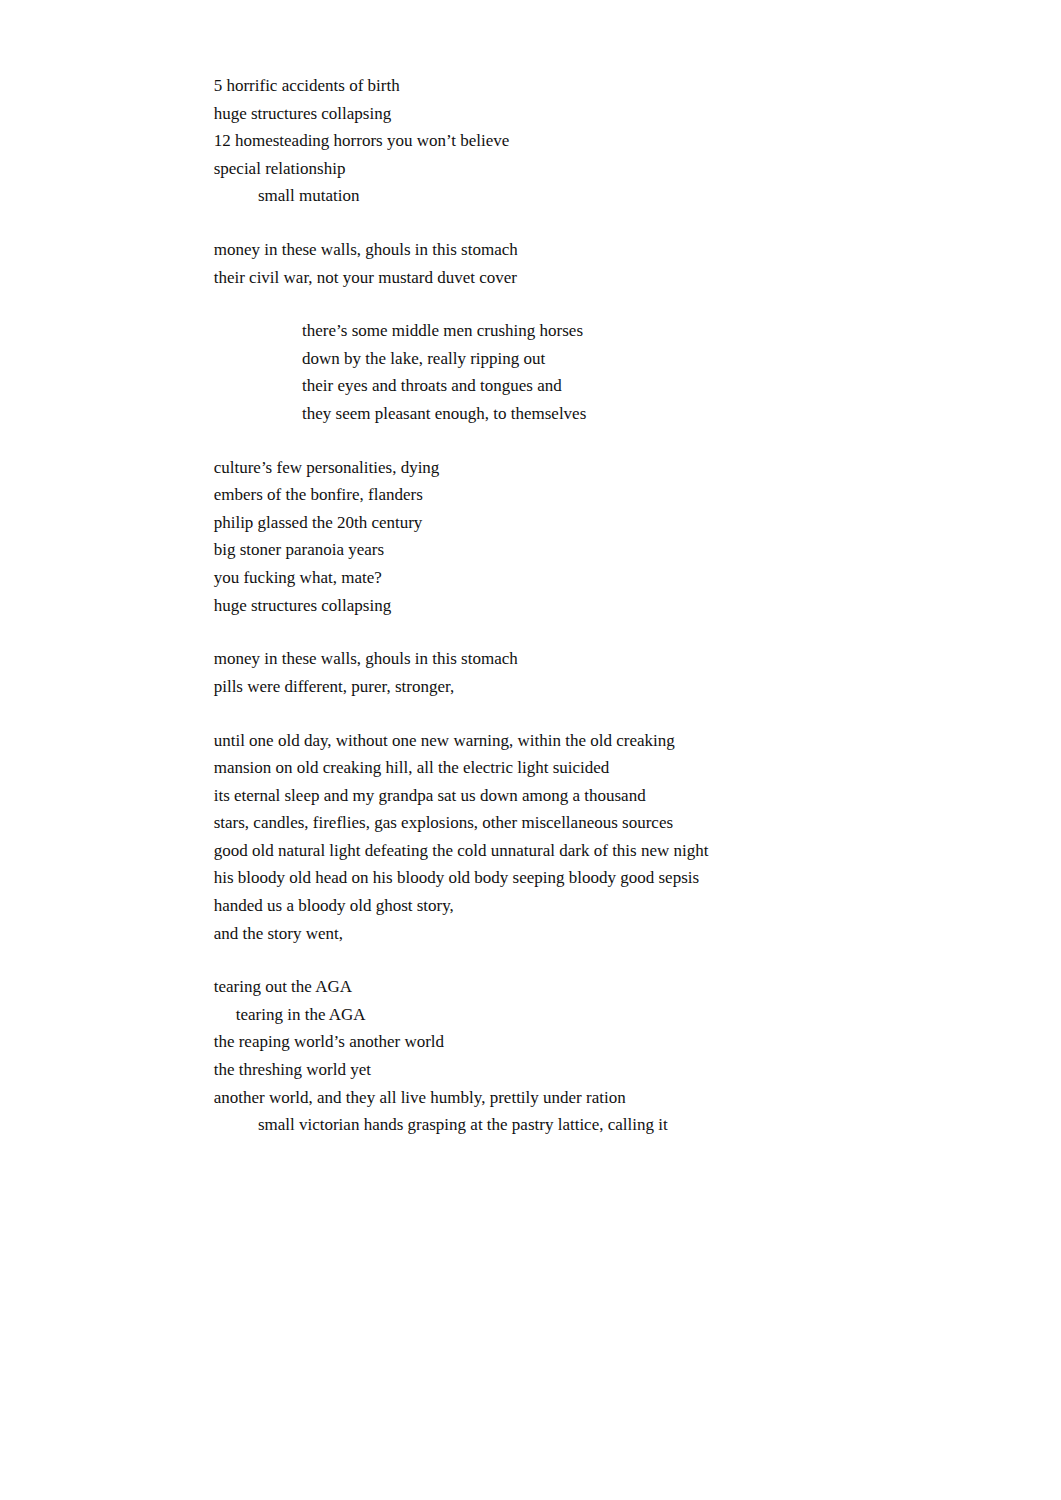5 horrific accidents of birth huge structures collapsing 12 homesteading horrors you won’t believe special relationship small mutation
money in these walls, ghouls in this stomach their civil war, not your mustard duvet cover
there’s some middle men crushing horses down by the lake, really ripping out their eyes and throats and tongues and they seem pleasant enough, to themselves
culture’s few personalities, dying embers of the bonfire, flanders philip glassed the 20th century big stoner paranoia years you fucking what, mate? huge structures collapsing
money in these walls, ghouls in this stomach pills were different, purer, stronger,
until one old day, without one new warning, within the old creaking mansion on old creaking hill, all the electric light suicided its eternal sleep and my grandpa sat us down among a thousand stars, candles, fireflies, gas explosions, other miscellaneous sources good old natural light defeating the cold unnatural dark of this new night his bloody old head on his bloody old body seeping bloody good sepsis handed us a bloody old ghost story, and the story went,
tearing out the AGA tearing in the AGA the reaping world’s another world the threshing world yet another world, and they all live humbly, prettily under ration small victorian hands grasping at the pastry lattice, calling it